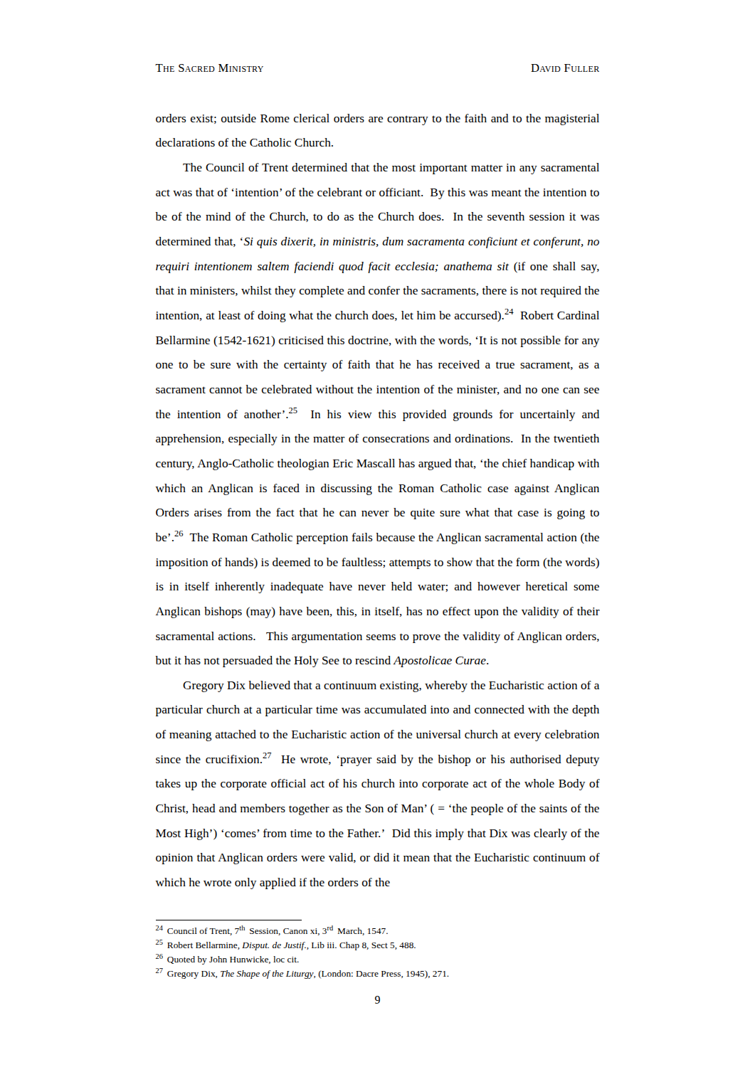The Sacred Ministry David Fuller
orders exist; outside Rome clerical orders are contrary to the faith and to the magisterial declarations of the Catholic Church.
The Council of Trent determined that the most important matter in any sacramental act was that of ‘intention’ of the celebrant or officiant. By this was meant the intention to be of the mind of the Church, to do as the Church does. In the seventh session it was determined that, ‘Si quis dixerit, in ministris, dum sacramenta conficiunt et conferunt, no requiri intentionem saltem faciendi quod facit ecclesia; anathema sit (if one shall say, that in ministers, whilst they complete and confer the sacraments, there is not required the intention, at least of doing what the church does, let him be accursed).24 Robert Cardinal Bellarmine (1542-1621) criticised this doctrine, with the words, ‘It is not possible for any one to be sure with the certainty of faith that he has received a true sacrament, as a sacrament cannot be celebrated without the intention of the minister, and no one can see the intention of another’.25 In his view this provided grounds for uncertainly and apprehension, especially in the matter of consecrations and ordinations. In the twentieth century, Anglo-Catholic theologian Eric Mascall has argued that, ‘the chief handicap with which an Anglican is faced in discussing the Roman Catholic case against Anglican Orders arises from the fact that he can never be quite sure what that case is going to be’.26 The Roman Catholic perception fails because the Anglican sacramental action (the imposition of hands) is deemed to be faultless; attempts to show that the form (the words) is in itself inherently inadequate have never held water; and however heretical some Anglican bishops (may) have been, this, in itself, has no effect upon the validity of their sacramental actions. This argumentation seems to prove the validity of Anglican orders, but it has not persuaded the Holy See to rescind Apostolicae Curae.
Gregory Dix believed that a continuum existing, whereby the Eucharistic action of a particular church at a particular time was accumulated into and connected with the depth of meaning attached to the Eucharistic action of the universal church at every celebration since the crucifixion.27 He wrote, ‘prayer said by the bishop or his authorised deputy takes up the corporate official act of his church into corporate act of the whole Body of Christ, head and members together as the Son of Man’ ( = ‘the people of the saints of the Most High’) ‘comes’ from time to the Father.’ Did this imply that Dix was clearly of the opinion that Anglican orders were valid, or did it mean that the Eucharistic continuum of which he wrote only applied if the orders of the
24 Council of Trent, 7th Session, Canon xi, 3rd March, 1547.
25 Robert Bellarmine, Disput. de Justif., Lib iii. Chap 8, Sect 5, 488.
26 Quoted by John Hunwicke, loc cit.
27 Gregory Dix, The Shape of the Liturgy, (London: Dacre Press, 1945), 271.
9